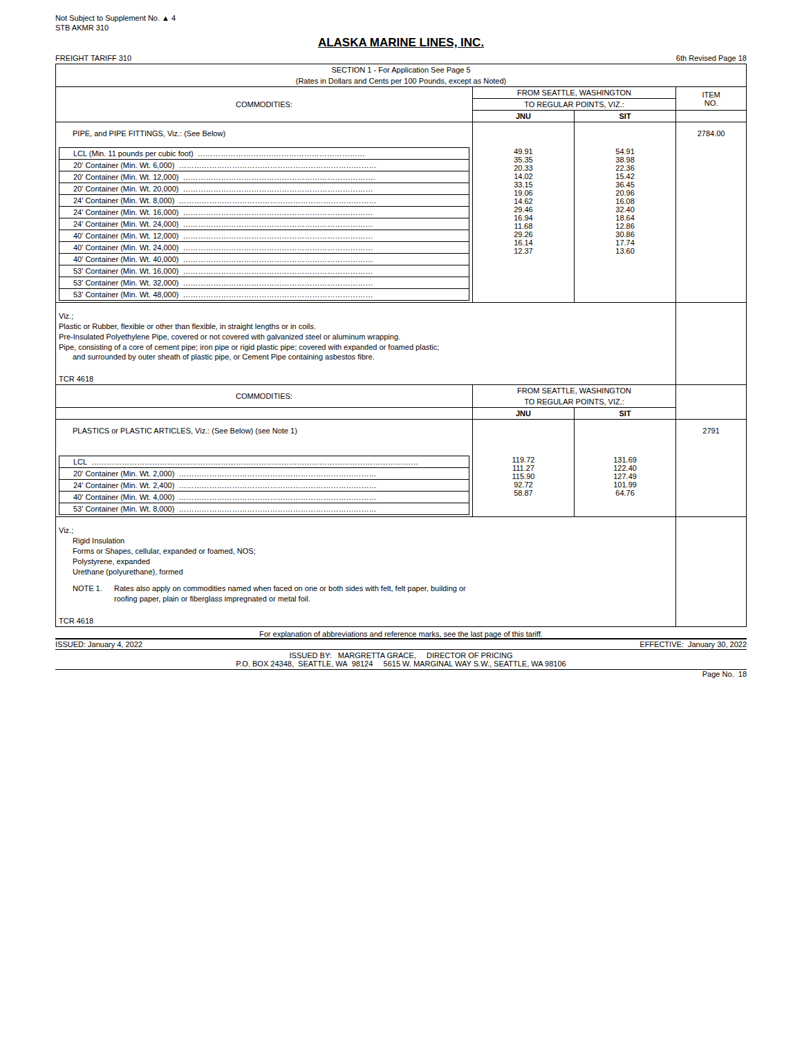Not Subject to Supplement No. ▲ 4
STB AKMR 310
ALASKA MARINE LINES, INC.
FREIGHT TARIFF 310 6th Revised Page 18
| SECTION 1 - For Application See Page 5 |
| (Rates in Dollars and Cents per 100 Pounds, except as Noted) |
| COMMODITIES: | FROM SEATTLE, WASHINGTON | ITEM NO. |
| TO REGULAR POINTS, VIZ.: |
| JNU | SIT | |
| PIPE, and PIPE FITTINGS, Viz.: (See Below) / LCL (Min. 11 pounds per cubic foot) ………………………………………………………… / / 20' Container (Min. Wt. 6,000) …………………………………………………………………… / / 20' Container (Min. Wt. 12,000) …………………………………………………………………. / / 20' Container (Min. Wt. 20,000) ………………………………………………………………… / / 24' Container (Min. Wt. 8,000) …………………………………………………………………… / / 24' Container (Min. Wt. 16,000) ………………………………………………………………… / / 24' Container (Min. Wt. 24,000) ………………………………………………………………… / / 40' Container (Min. Wt. 12,000) ………………………………………………………………… / / 40' Container (Min. Wt. 24,000) ………………………………………………………………… / / 40' Container (Min. Wt. 40,000) ………………………………………………………………… / / 53' Container (Min. Wt. 16,000) ………………………………………………………………… / / 53' Container (Min. Wt. 32,000) ………………………………………………………………… / / 53' Container (Min. Wt. 48,000) ………………………………………………………………… / | 49.91 35.35 20.33 14.02 33.15 19.06 14.62 29.46 16.94 11.68 29.26 16.14 12.37 | 54.91 38.98 22.36 15.42 36.45 20.96 16.08 32.40 18.64 12.86 30.86 17.74 13.60 | 2784.00 |
| Viz.; Plastic or Rubber, flexible or other than flexible, in straight lengths or in coils. Pre-Insulated Polyethylene Pipe, covered or not covered with galvanized steel or aluminum wrapping. Pipe, consisting of a core of cement pipe; iron pipe or rigid plastic pipe; covered with expanded or foamed plastic; and surrounded by outer sheath of plastic pipe, or Cement Pipe containing asbestos fibre. TCR 4618 | |
| COMMODITIES: | FROM SEATTLE, WASHINGTON | |
| TO REGULAR POINTS, VIZ.: |
| | JNU | SIT |
| PLASTICS or PLASTIC ARTICLES, Viz.: (See Below) (see Note 1) / LCL ………………………………………………………………………………………………………………… / / 20' Container (Min. Wt. 2,000) …………………………………………………………………… / / 24' Container (Min. Wt. 2,400) …………………………………………………………………… / / 40' Container (Min. Wt. 4,000) …………………………………………………………………… / / 53' Container (Min. Wt. 8,000) …………………………………………………………………… / | 119.72 111.27 115.90 92.72 58.87 | 131.69 122.40 127.49 101.99 64.76 | 2791 |
| Viz.; Rigid Insulation Forms or Shapes, cellular, expanded or foamed, NOS; Polystyrene, expanded Urethane (polyurethane), formed NOTE 1. Rates also apply on commodities named when faced on one or both sides with felt, felt paper, building or roofing paper, plain or fiberglass impregnated or metal foil. TCR 4618 | |
For explanation of abbreviations and reference marks, see the last page of this tariff.
ISSUED: January 4, 2022 EFFECTIVE: January 30, 2022
ISSUED BY: MARGRETTA GRACE, DIRECTOR OF PRICING
P.O. BOX 24348, SEATTLE, WA 98124 5615 W. MARGINAL WAY S.W., SEATTLE, WA 98106
Page No. 18